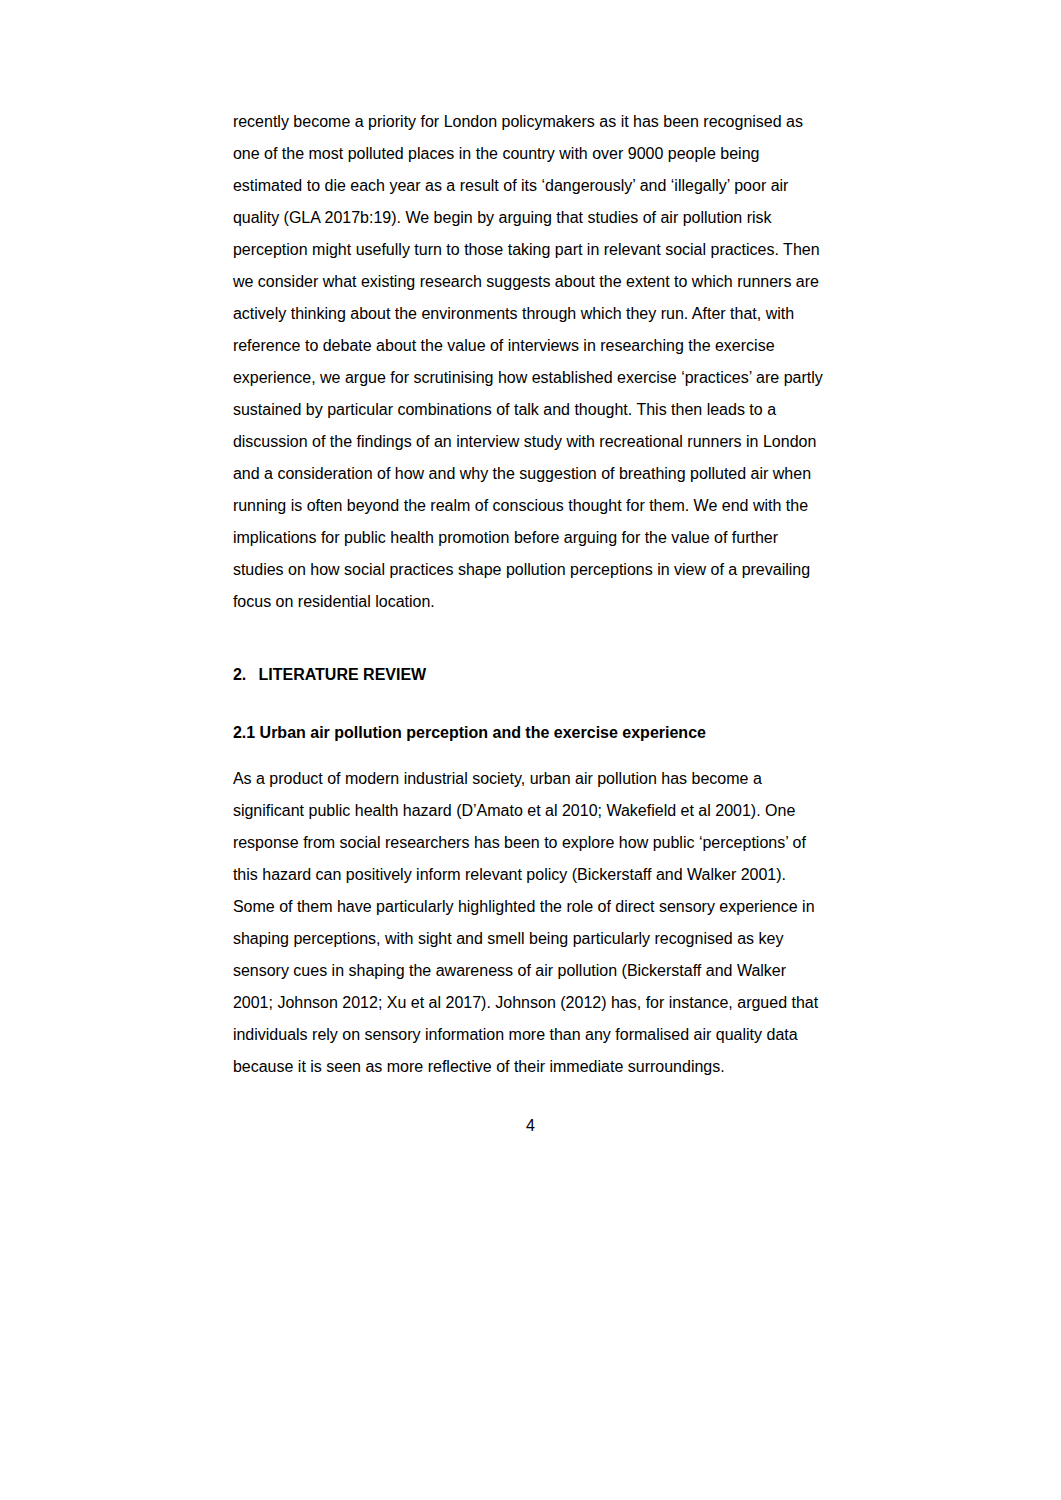recently become a priority for London policymakers as it has been recognised as one of the most polluted places in the country with over 9000 people being estimated to die each year as a result of its ‘dangerously’ and ‘illegally’ poor air quality (GLA 2017b:19). We begin by arguing that studies of air pollution risk perception might usefully turn to those taking part in relevant social practices. Then we consider what existing research suggests about the extent to which runners are actively thinking about the environments through which they run. After that, with reference to debate about the value of interviews in researching the exercise experience, we argue for scrutinising how established exercise ‘practices’ are partly sustained by particular combinations of talk and thought. This then leads to a discussion of the findings of an interview study with recreational runners in London and a consideration of how and why the suggestion of breathing polluted air when running is often beyond the realm of conscious thought for them. We end with the implications for public health promotion before arguing for the value of further studies on how social practices shape pollution perceptions in view of a prevailing focus on residential location.
2. LITERATURE REVIEW
2.1 Urban air pollution perception and the exercise experience
As a product of modern industrial society, urban air pollution has become a significant public health hazard (D’Amato et al 2010; Wakefield et al 2001). One response from social researchers has been to explore how public ‘perceptions’ of this hazard can positively inform relevant policy (Bickerstaff and Walker 2001). Some of them have particularly highlighted the role of direct sensory experience in shaping perceptions, with sight and smell being particularly recognised as key sensory cues in shaping the awareness of air pollution (Bickerstaff and Walker 2001; Johnson 2012; Xu et al 2017). Johnson (2012) has, for instance, argued that individuals rely on sensory information more than any formalised air quality data because it is seen as more reflective of their immediate surroundings.
4